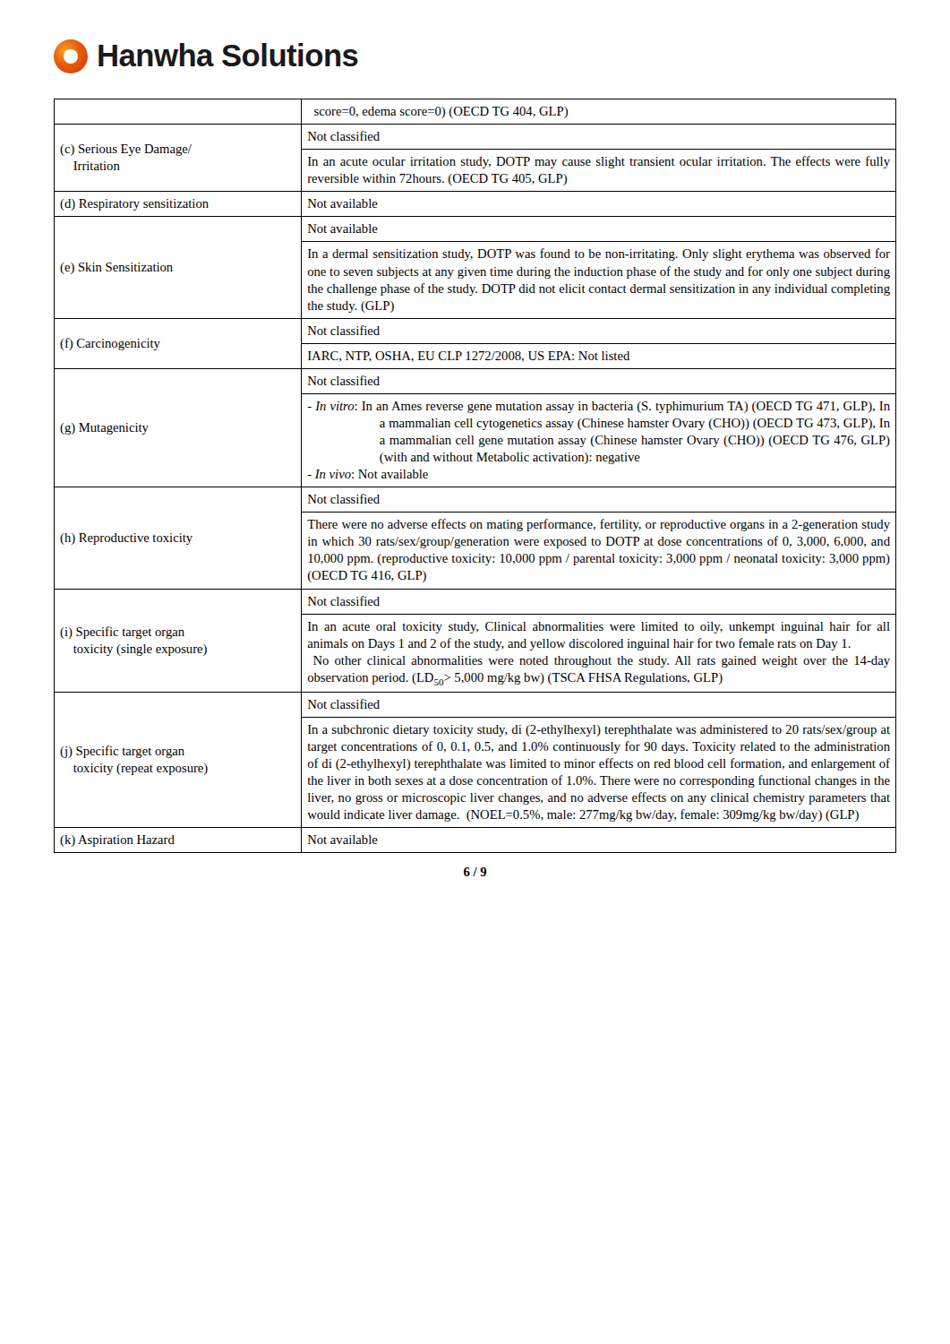Hanwha Solutions
| | score=0, edema score=0) (OECD TG 404, GLP) |
| (c) Serious Eye Damage/ Irritation | Not classified |
| In an acute ocular irritation study, DOTP may cause slight transient ocular irritation. The effects were fully reversible within 72hours. (OECD TG 405, GLP) |
| (d) Respiratory sensitization | Not available |
| (e) Skin Sensitization | Not available |
| In a dermal sensitization study, DOTP was found to be non-irritating. Only slight erythema was observed for one to seven subjects at any given time during the induction phase of the study and for only one subject during the challenge phase of the study. DOTP did not elicit contact dermal sensitization in any individual completing the study. (GLP) |
| (f) Carcinogenicity | Not classified |
| IARC, NTP, OSHA, EU CLP 1272/2008, US EPA: Not listed |
| (g) Mutagenicity | Not classified |
| - In vitro : In an Ames reverse gene mutation assay in bacteria (S. typhimurium TA) (OECD TG 471, GLP), In a mammalian cell cytogenetics assay (Chinese hamster Ovary (CHO)) (OECD TG 473, GLP), In a mammalian cell gene mutation assay (Chinese hamster Ovary (CHO)) (OECD TG 476, GLP) (with and without Metabolic activation): negative - In vivo : Not available |
| (h) Reproductive toxicity | Not classified |
| There were no adverse effects on mating performance, fertility, or reproductive organs in a 2-generation study in which 30 rats/sex/group/generation were exposed to DOTP at dose concentrations of 0, 3,000, 6,000, and 10,000 ppm. (reproductive toxicity: 10,000 ppm / parental toxicity: 3,000 ppm / neonatal toxicity: 3,000 ppm) (OECD TG 416, GLP) |
| (i) Specific target organ toxicity (single exposure) | Not classified |
| In an acute oral toxicity study, Clinical abnormalities were limited to oily, unkempt inguinal hair for all animals on Days 1 and 2 of the study, and yellow discolored inguinal hair for two female rats on Day 1. No other clinical abnormalities were noted throughout the study. All rats gained weight over the 14-day observation period. (LD 50 > 5,000 mg/kg bw) (TSCA FHSA Regulations, GLP) |
| (j) Specific target organ toxicity (repeat exposure) | Not classified |
| In a subchronic dietary toxicity study, di (2-ethylhexyl) terephthalate was administered to 20 rats/sex/group at target concentrations of 0, 0.1, 0.5, and 1.0% continuously for 90 days. Toxicity related to the administration of di (2-ethylhexyl) terephthalate was limited to minor effects on red blood cell formation, and enlargement of the liver in both sexes at a dose concentration of 1.0%. There were no corresponding functional changes in the liver, no gross or microscopic liver changes, and no adverse effects on any clinical chemistry parameters that would indicate liver damage. (NOEL=0.5%, male: 277mg/kg bw/day, female: 309mg/kg bw/day) (GLP) |
| (k) Aspiration Hazard | Not available |
6 / 9